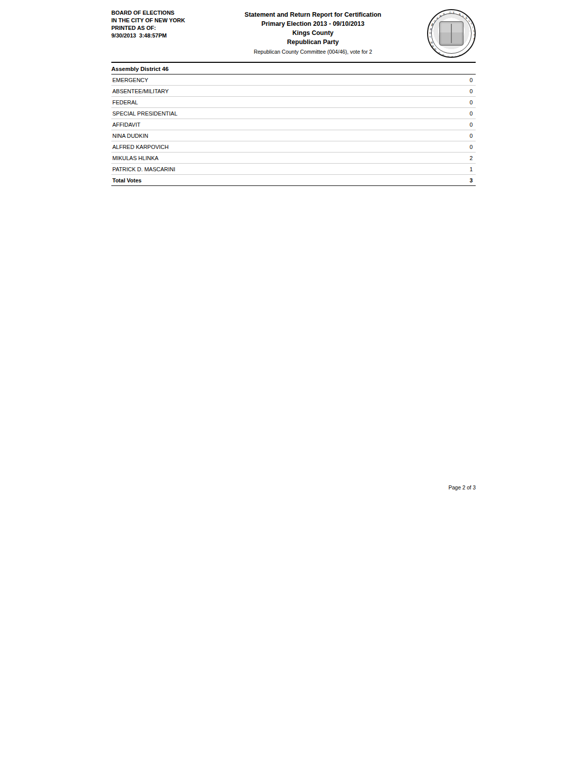BOARD OF ELECTIONS
IN THE CITY OF NEW YORK
PRINTED AS OF:
9/30/2013 3:48:57PM
Statement and Return Report for Certification
Primary Election 2013 - 09/10/2013
Kings County
Republican Party
Republican County Committee (004/46), vote for 2
B O A R D O F E L E C T I O N S C I T Y O F N E W Y O R K
Assembly District 46
| EMERGENCY | 0 |
| ABSENTEE/MILITARY | 0 |
| FEDERAL | 0 |
| SPECIAL PRESIDENTIAL | 0 |
| AFFIDAVIT | 0 |
| NINA DUDKIN | 0 |
| ALFRED KARPOVICH | 0 |
| MIKULAS HLINKA | 2 |
| PATRICK D. MASCARINI | 1 |
| Total Votes | 3 |
Page 2 of 3